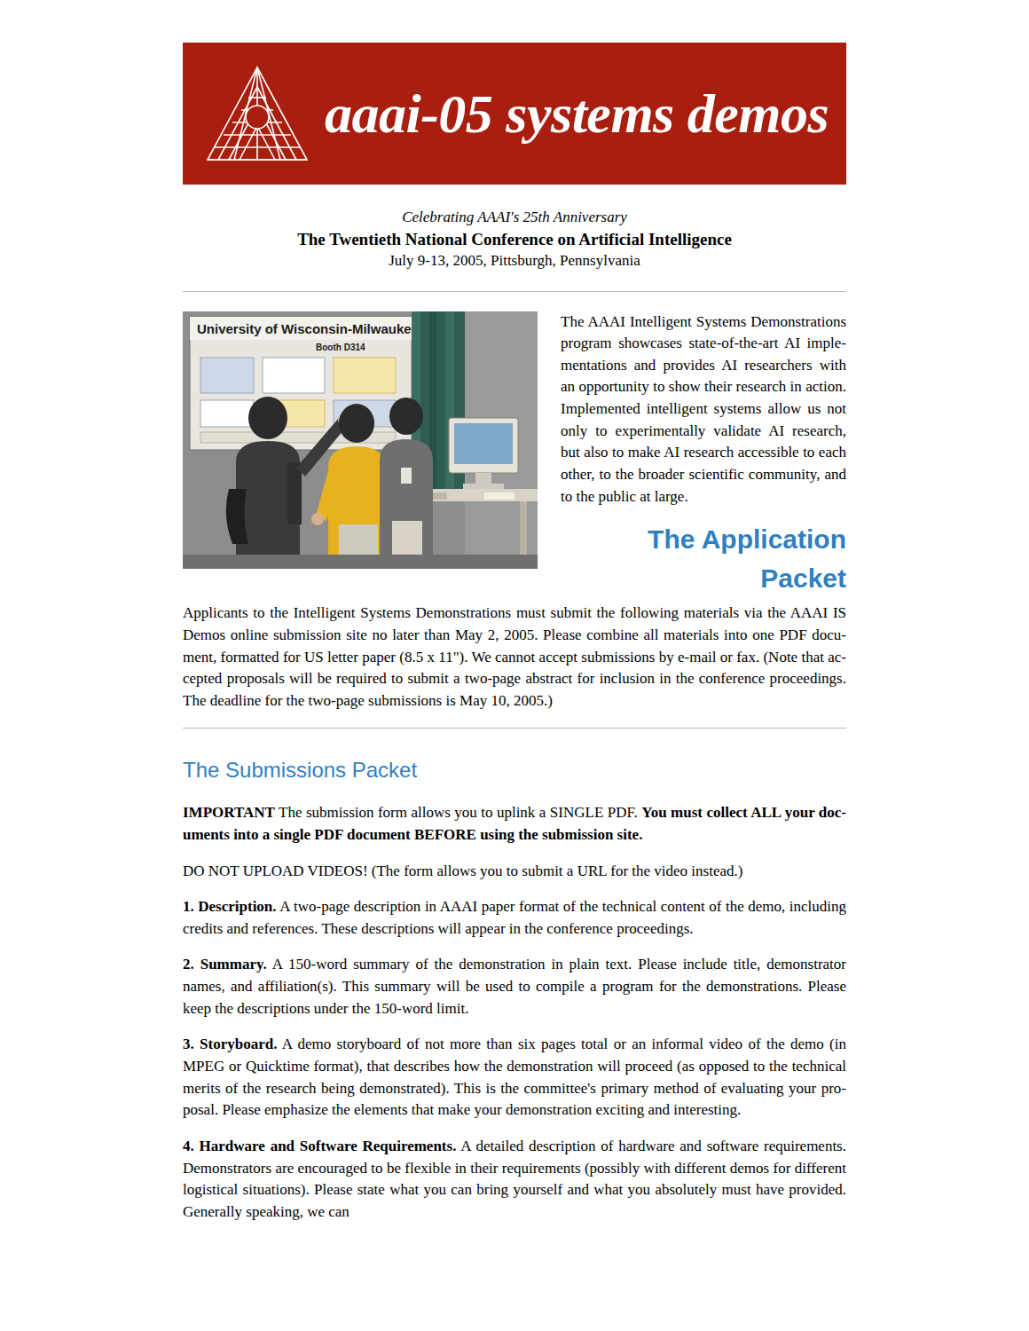aaai-05 systems demos
Celebrating AAAI's 25th Anniversary
The Twentieth National Conference on Artificial Intelligence
July 9-13, 2005, Pittsburgh, Pennsylvania
University of Wisconsin-Milwaukee Booth D314
The AAAI Intelligent Systems Demonstrations program showcases state-of-the-art AI implementations and provides AI researchers with an opportunity to show their research in action. Implemented intelligent systems allow us not only to experimentally validate AI research, but also to make AI research accessible to each other, to the broader scientific community, and to the public at large.
The Application Packet
Applicants to the Intelligent Systems Demonstrations must submit the following materials via the AAAI IS Demos online submission site no later than May 2, 2005. Please combine all materials into one PDF document, formatted for US letter paper (8.5 x 11"). We cannot accept submissions by e-mail or fax. (Note that accepted proposals will be required to submit a two-page abstract for inclusion in the conference proceedings. The deadline for the two-page submissions is May 10, 2005.)
The Submissions Packet
IMPORTANT The submission form allows you to uplink a SINGLE PDF. You must collect ALL your documents into a single PDF document BEFORE using the submission site.
DO NOT UPLOAD VIDEOS! (The form allows you to submit a URL for the video instead.)
1. Description. A two-page description in AAAI paper format of the technical content of the demo, including credits and references. These descriptions will appear in the conference proceedings.
2. Summary. A 150-word summary of the demonstration in plain text. Please include title, demonstrator names, and affiliation(s). This summary will be used to compile a program for the demonstrations. Please keep the descriptions under the 150-word limit.
3. Storyboard. A demo storyboard of not more than six pages total or an informal video of the demo (in MPEG or Quicktime format), that describes how the demonstration will proceed (as opposed to the technical merits of the research being demonstrated). This is the committee's primary method of evaluating your proposal. Please emphasize the elements that make your demonstration exciting and interesting.
4. Hardware and Software Requirements. A detailed description of hardware and software requirements. Demonstrators are encouraged to be flexible in their requirements (possibly with different demos for different logistical situations). Please state what you can bring yourself and what you absolutely must have provided. Generally speaking, we can